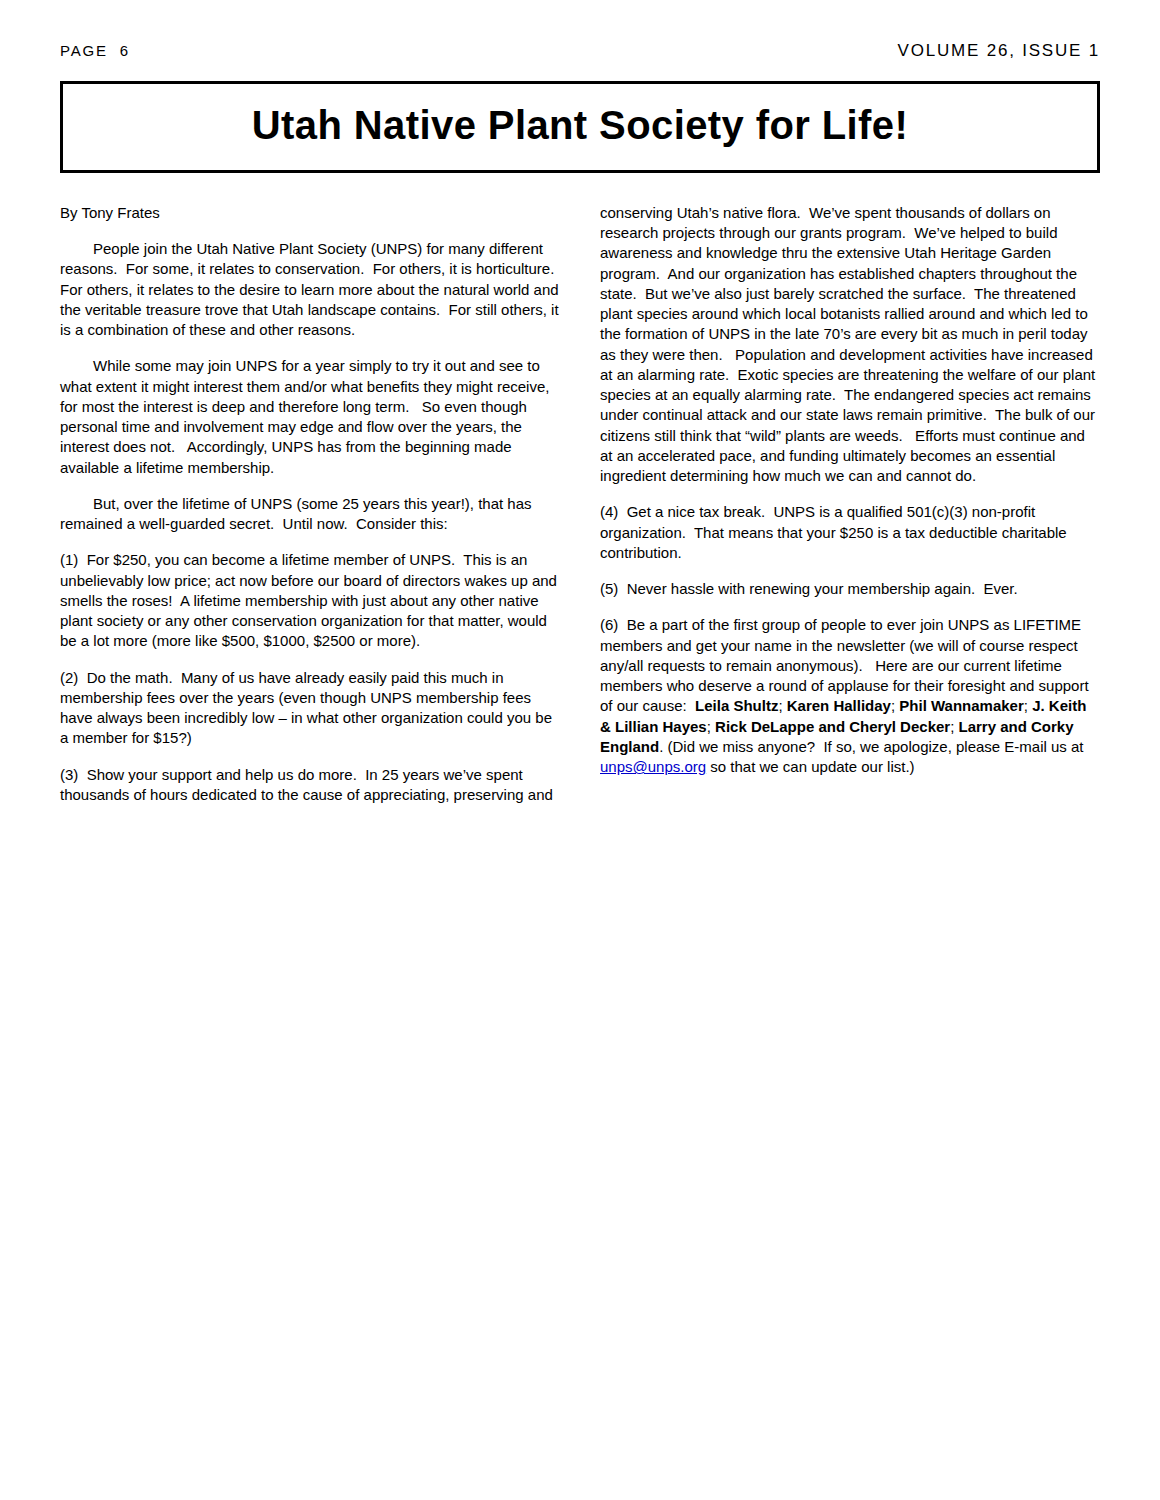PAGE 6 VOLUME 26, ISSUE 1
Utah Native Plant Society for Life!
By Tony Frates
People join the Utah Native Plant Society (UNPS) for many different reasons. For some, it relates to conservation. For others, it is horticulture. For others, it relates to the desire to learn more about the natural world and the veritable treasure trove that Utah landscape contains. For still others, it is a combination of these and other reasons.
While some may join UNPS for a year simply to try it out and see to what extent it might interest them and/or what benefits they might receive, for most the interest is deep and therefore long term. So even though personal time and involvement may edge and flow over the years, the interest does not. Accordingly, UNPS has from the beginning made available a lifetime membership.
But, over the lifetime of UNPS (some 25 years this year!), that has remained a well-guarded secret. Until now. Consider this:
(1) For $250, you can become a lifetime member of UNPS. This is an unbelievably low price; act now before our board of directors wakes up and smells the roses! A lifetime membership with just about any other native plant society or any other conservation organization for that matter, would be a lot more (more like $500, $1000, $2500 or more).
(2) Do the math. Many of us have already easily paid this much in membership fees over the years (even though UNPS membership fees have always been incredibly low – in what other organization could you be a member for $15?)
(3) Show your support and help us do more. In 25 years we’ve spent thousands of hours dedicated to the cause of appreciating, preserving and conserving Utah’s native flora. We’ve spent thousands of dollars on research projects through our grants program. We’ve helped to build awareness and knowledge thru the extensive Utah Heritage Garden program. And our organization has established chapters throughout the state. But we’ve also just barely scratched the surface. The threatened plant species around which local botanists rallied around and which led to the formation of UNPS in the late 70’s are every bit as much in peril today as they were then. Population and development activities have increased at an alarming rate. Exotic species are threatening the welfare of our plant species at an equally alarming rate. The endangered species act remains under continual attack and our state laws remain primitive. The bulk of our citizens still think that “wild” plants are weeds. Efforts must continue and at an accelerated pace, and funding ultimately becomes an essential ingredient determining how much we can and cannot do.
(4) Get a nice tax break. UNPS is a qualified 501(c)(3) non-profit organization. That means that your $250 is a tax deductible charitable contribution.
(5) Never hassle with renewing your membership again. Ever.
(6) Be a part of the first group of people to ever join UNPS as LIFETIME members and get your name in the newsletter (we will of course respect any/all requests to remain anonymous). Here are our current lifetime members who deserve a round of applause for their foresight and support of our cause: Leila Shultz; Karen Halliday; Phil Wannamaker; J. Keith & Lillian Hayes; Rick DeLappe and Cheryl Decker; Larry and Corky England. (Did we miss anyone? If so, we apologize, please E-mail us at unps@unps.org so that we can update our list.)